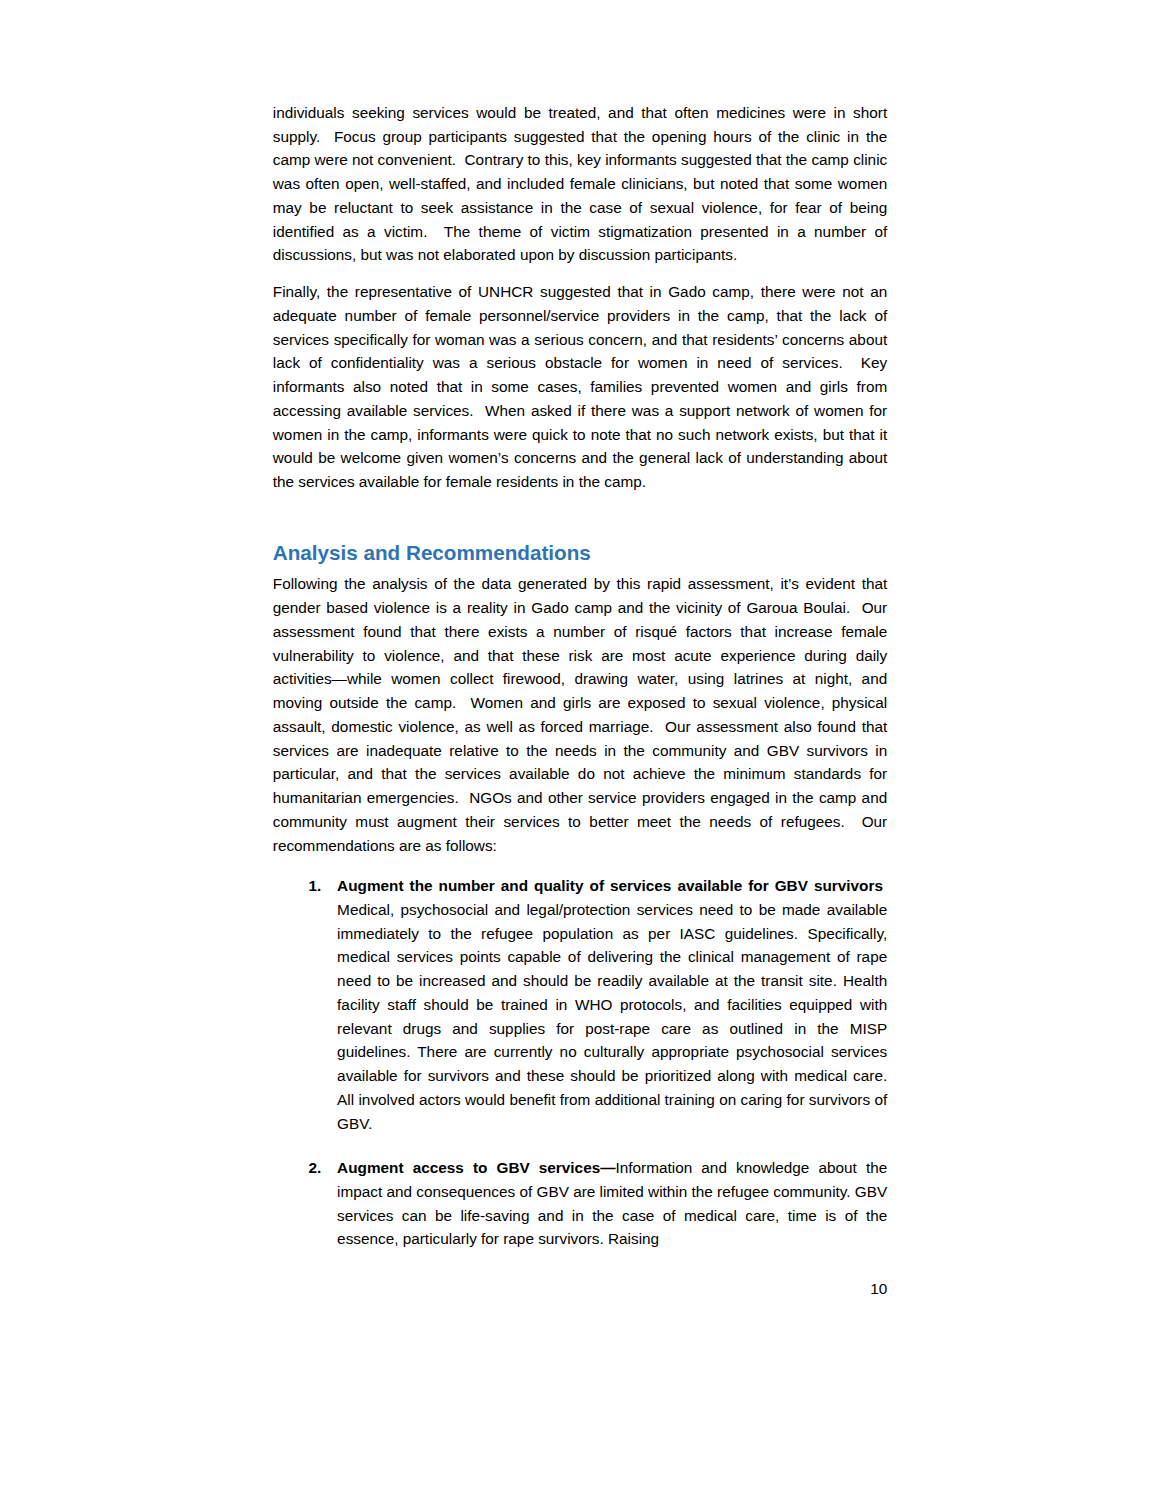individuals seeking services would be treated, and that often medicines were in short supply. Focus group participants suggested that the opening hours of the clinic in the camp were not convenient. Contrary to this, key informants suggested that the camp clinic was often open, well-staffed, and included female clinicians, but noted that some women may be reluctant to seek assistance in the case of sexual violence, for fear of being identified as a victim. The theme of victim stigmatization presented in a number of discussions, but was not elaborated upon by discussion participants.
Finally, the representative of UNHCR suggested that in Gado camp, there were not an adequate number of female personnel/service providers in the camp, that the lack of services specifically for woman was a serious concern, and that residents’ concerns about lack of confidentiality was a serious obstacle for women in need of services. Key informants also noted that in some cases, families prevented women and girls from accessing available services. When asked if there was a support network of women for women in the camp, informants were quick to note that no such network exists, but that it would be welcome given women’s concerns and the general lack of understanding about the services available for female residents in the camp.
Analysis and Recommendations
Following the analysis of the data generated by this rapid assessment, it’s evident that gender based violence is a reality in Gado camp and the vicinity of Garoua Boulai. Our assessment found that there exists a number of risqué factors that increase female vulnerability to violence, and that these risk are most acute experience during daily activities—while women collect firewood, drawing water, using latrines at night, and moving outside the camp. Women and girls are exposed to sexual violence, physical assault, domestic violence, as well as forced marriage. Our assessment also found that services are inadequate relative to the needs in the community and GBV survivors in particular, and that the services available do not achieve the minimum standards for humanitarian emergencies. NGOs and other service providers engaged in the camp and community must augment their services to better meet the needs of refugees. Our recommendations are as follows:
Augment the number and quality of services available for GBV survivors Medical, psychosocial and legal/protection services need to be made available immediately to the refugee population as per IASC guidelines. Specifically, medical services points capable of delivering the clinical management of rape need to be increased and should be readily available at the transit site. Health facility staff should be trained in WHO protocols, and facilities equipped with relevant drugs and supplies for post-rape care as outlined in the MISP guidelines. There are currently no culturally appropriate psychosocial services available for survivors and these should be prioritized along with medical care. All involved actors would benefit from additional training on caring for survivors of GBV.
Augment access to GBV services—Information and knowledge about the impact and consequences of GBV are limited within the refugee community. GBV services can be life-saving and in the case of medical care, time is of the essence, particularly for rape survivors. Raising
10